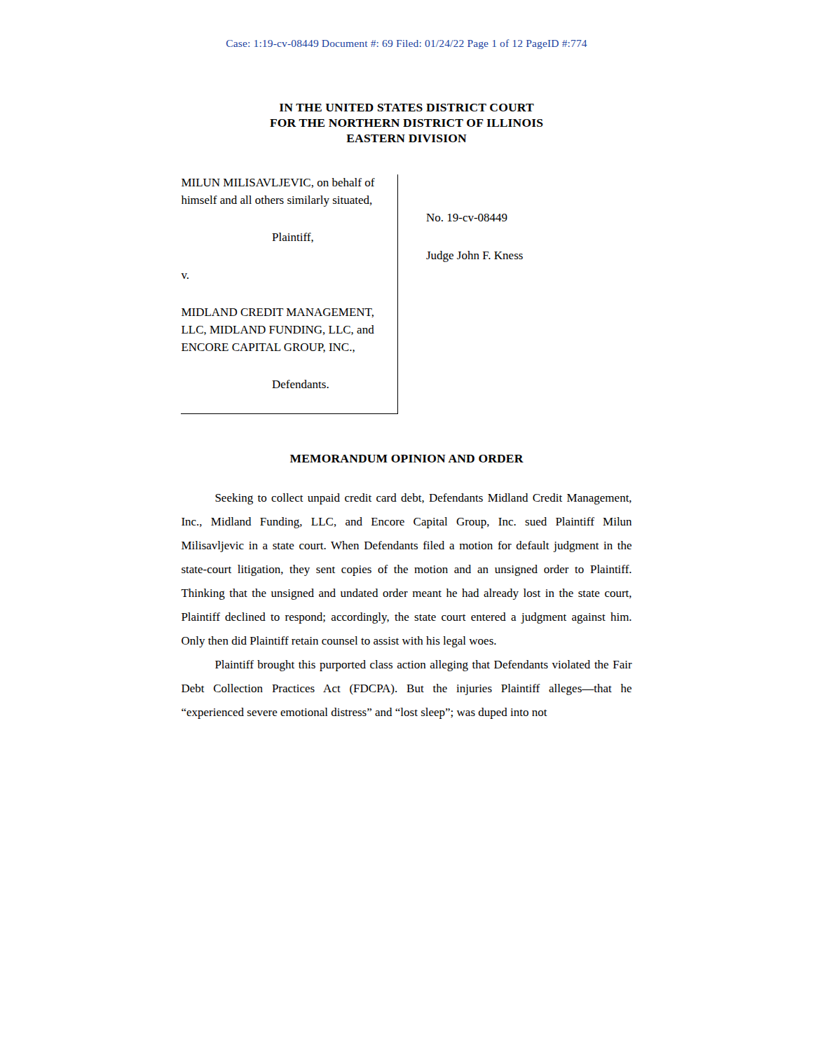Case: 1:19-cv-08449 Document #: 69 Filed: 01/24/22 Page 1 of 12 PageID #:774
IN THE UNITED STATES DISTRICT COURT
FOR THE NORTHERN DISTRICT OF ILLINOIS
EASTERN DIVISION
| MILUN MILISAVLJEVIC, on behalf of himself and all others similarly situated, Plaintiff, v. MIDLAND CREDIT MANAGEMENT, LLC, MIDLAND FUNDING, LLC, and ENCORE CAPITAL GROUP, INC., Defendants. | No. 19-cv-08449 Judge John F. Kness |
MEMORANDUM OPINION AND ORDER
Seeking to collect unpaid credit card debt, Defendants Midland Credit Management, Inc., Midland Funding, LLC, and Encore Capital Group, Inc. sued Plaintiff Milun Milisavljevic in a state court. When Defendants filed a motion for default judgment in the state-court litigation, they sent copies of the motion and an unsigned order to Plaintiff. Thinking that the unsigned and undated order meant he had already lost in the state court, Plaintiff declined to respond; accordingly, the state court entered a judgment against him. Only then did Plaintiff retain counsel to assist with his legal woes.
Plaintiff brought this purported class action alleging that Defendants violated the Fair Debt Collection Practices Act (FDCPA). But the injuries Plaintiff alleges—that he “experienced severe emotional distress” and “lost sleep”; was duped into not